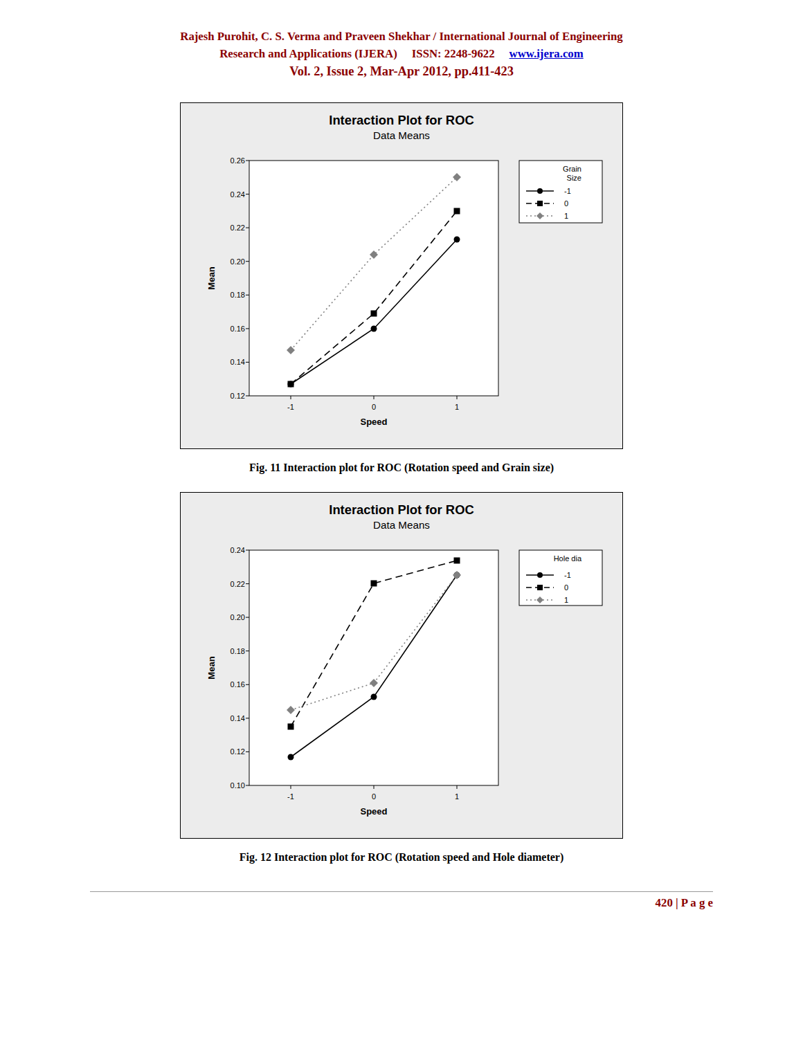Rajesh Purohit, C. S. Verma and Praveen Shekhar / International Journal of Engineering
Research and Applications (IJERA) ISSN: 2248-9622 www.ijera.com
Vol. 2, Issue 2, Mar-Apr 2012, pp.411-423
Interaction Plot for ROC
Data Means
0.26 0.24 0.22 0.20 0.18 0.16 0.14 0.12 -1 0 1 Speed Mean Grain Size -1 0 1
Fig. 11 Interaction plot for ROC (Rotation speed and Grain size)
Interaction Plot for ROC
Data Means
0.24 0.22 0.20 0.18 0.16 0.14 0.12 0.10 -1 0 1 Speed Mean Hole dia -1 0 1
Fig. 12 Interaction plot for ROC (Rotation speed and Hole diameter)
420 | P a g e